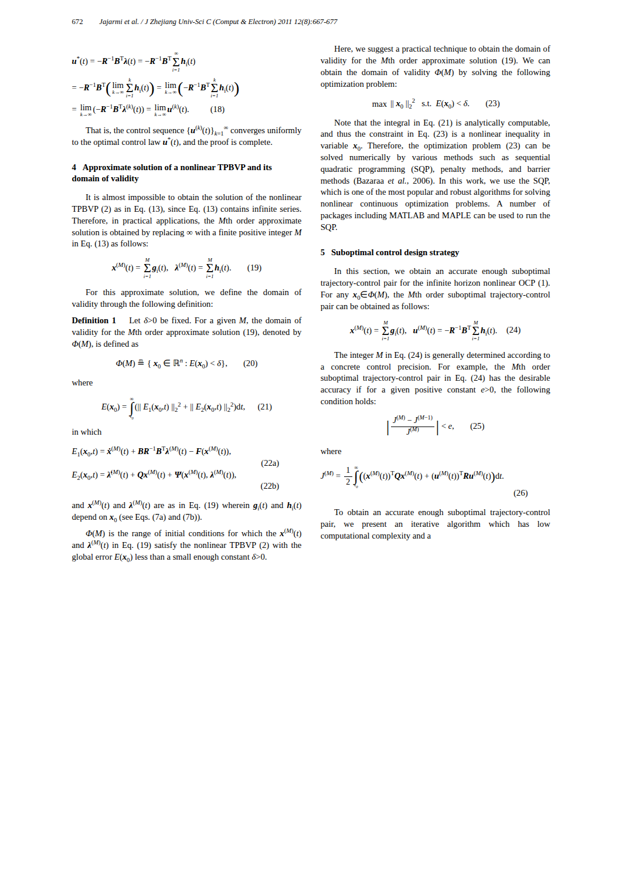672 Jajarmi et al. / J Zhejiang Univ-Sci C (Comput & Electron) 2011 12(8):667-677
u*(t) = −R−1BTλ(t) = −R−1BT∞Σi=1 hi(t)
= −R−1BT(lim k→∞kΣi=1 hi(t)) = lim k→∞(−R−1BTkΣi=1 hi(t))
= lim k→∞(−R−1BTλ(k)(t)) = lim k→∞u(k)(t). (18)
That is, the control sequence {u(k)(t)}k=1∞ converges uniformly to the optimal control law u*(t), and the proof is complete.
4 Approximate solution of a nonlinear TPBVP and its domain of validity
It is almost impossible to obtain the solution of the nonlinear TPBVP (2) as in Eq. (13), since Eq. (13) contains infinite series. Therefore, in practical applications, the Mth order approximate solution is obtained by replacing ∞ with a finite positive integer M in Eq. (13) as follows:
x(M)(t) = MΣi=1 gi(t), λ(M)(t) = MΣi=1 hi(t). (19)
For this approximate solution, we define the domain of validity through the following definition:
Definition 1 Let δ>0 be fixed. For a given M, the domain of validity for the Mth order approximate solution (19), denoted by Φ(M), is defined as
Φ(M) ≞ { x0 ∈ ℝn : E(x0) < δ}, (20)
where
E(x0) = ∞∫t0(|| E1(x0,t) ||22 + || E2(x0,t) ||22)dt, (21)
in which
E1(x0,t) = ẋ(M)(t) + BR−1BTλ(M)(t) − F(x(M)(t)),
(22a)
E2(x0,t) = λ̇(M)(t) + Qx(M)(t) + Ψ(x(M)(t), λ(M)(t)),
(22b)
and x(M)(t) and λ(M)(t) are as in Eq. (19) wherein gi(t) and hi(t) depend on x0 (see Eqs. (7a) and (7b)).
Φ(M) is the range of initial conditions for which the x(M)(t) and λ(M)(t) in Eq. (19) satisfy the nonlinear TPBVP (2) with the global error E(x0) less than a small enough constant δ>0.
Here, we suggest a practical technique to obtain the domain of validity for the Mth order approximate solution (19). We can obtain the domain of validity Φ(M) by solving the following optimization problem:
max || x0 ||22 s.t. E(x0) < δ. (23)
Note that the integral in Eq. (21) is analytically computable, and thus the constraint in Eq. (23) is a nonlinear inequality in variable x0. Therefore, the optimization problem (23) can be solved numerically by various methods such as sequential quadratic programming (SQP), penalty methods, and barrier methods (Bazaraa et al., 2006). In this work, we use the SQP, which is one of the most popular and robust algorithms for solving nonlinear continuous optimization problems. A number of packages including MATLAB and MAPLE can be used to run the SQP.
5 Suboptimal control design strategy
In this section, we obtain an accurate enough suboptimal trajectory-control pair for the infinite horizon nonlinear OCP (1). For any x0∈Φ(M), the Mth order suboptimal trajectory-control pair can be obtained as follows:
x(M)(t) = MΣi=1 gi(t), u(M)(t) = −R−1BTMΣi=1 hi(t). (24)
The integer M in Eq. (24) is generally determined according to a concrete control precision. For example, the Mth order suboptimal trajectory-control pair in Eq. (24) has the desirable accuracy if for a given positive constant e>0, the following condition holds:
|J(M) − J(M−1) J(M)| < e, (25)
where
J(M) = 12∞∫t0((x(M)(t))TQx(M)(t) + (u(M)(t))TRu(M)(t)) dt.
(26)
To obtain an accurate enough suboptimal trajectory-control pair, we present an iterative algorithm which has low computational complexity and a